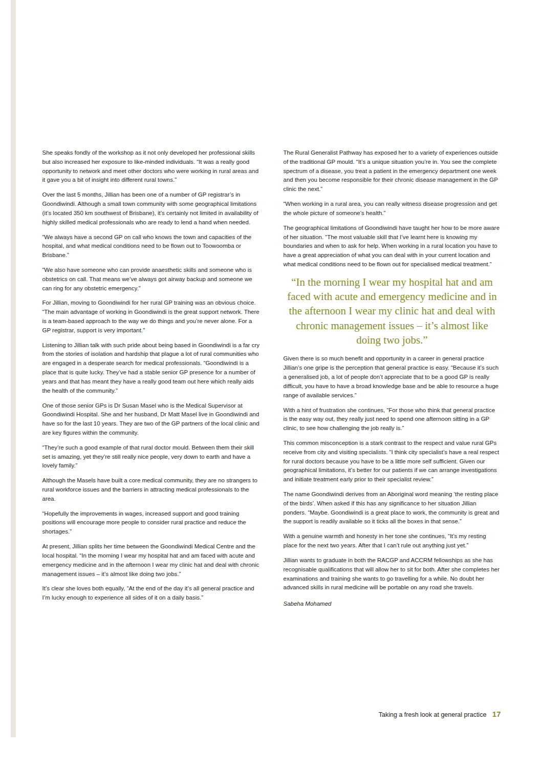She speaks fondly of the workshop as it not only developed her professional skills but also increased her exposure to like-minded individuals. “It was a really good opportunity to network and meet other doctors who were working in rural areas and it gave you a bit of insight into different rural towns.”
Over the last 5 months, Jillian has been one of a number of GP registrar’s in Goondiwindi. Although a small town community with some geographical limitations (it’s located 350 km southwest of Brisbane), it’s certainly not limited in availability of highly skilled medical professionals who are ready to lend a hand when needed.
“We always have a second GP on call who knows the town and capacities of the hospital, and what medical conditions need to be flown out to Toowoomba or Brisbane.”
“We also have someone who can provide anaesthetic skills and someone who is obstetrics on call. That means we’ve always got airway backup and someone we can ring for any obstetric emergency.”
For Jillian, moving to Goondiwindi for her rural GP training was an obvious choice. “The main advantage of working in Goondiwindi is the great support network. There is a team-based approach to the way we do things and you’re never alone. For a GP registrar, support is very important.”
Listening to Jillian talk with such pride about being based in Goondiwindi is a far cry from the stories of isolation and hardship that plague a lot of rural communities who are engaged in a desperate search for medical professionals. “Goondiwindi is a place that is quite lucky. They’ve had a stable senior GP presence for a number of years and that has meant they have a really good team out here which really aids the health of the community.”
One of those senior GPs is Dr Susan Masel who is the Medical Supervisor at Goondiwindi Hospital. She and her husband, Dr Matt Masel live in Goondiwindi and have so for the last 10 years. They are two of the GP partners of the local clinic and are key figures within the community.
“They’re such a good example of that rural doctor mould. Between them their skill set is amazing, yet they’re still really nice people, very down to earth and have a lovely family.”
Although the Masels have built a core medical community, they are no strangers to rural workforce issues and the barriers in attracting medical professionals to the area.
“Hopefully the improvements in wages, increased support and good training positions will encourage more people to consider rural practice and reduce the shortages.”
At present, Jillian splits her time between the Goondiwindi Medical Centre and the local hospital. “In the morning I wear my hospital hat and am faced with acute and emergency medicine and in the afternoon I wear my clinic hat and deal with chronic management issues – it’s almost like doing two jobs.”
It’s clear she loves both equally, “At the end of the day it’s all general practice and I’m lucky enough to experience all sides of it on a daily basis.”
The Rural Generalist Pathway has exposed her to a variety of experiences outside of the traditional GP mould. “It’s a unique situation you’re in. You see the complete spectrum of a disease, you treat a patient in the emergency department one week and then you become responsible for their chronic disease management in the GP clinic the next.”
“When working in a rural area, you can really witness disease progression and get the whole picture of someone’s health.”
The geographical limitations of Goondiwindi have taught her how to be more aware of her situation. “The most valuable skill that I’ve learnt here is knowing my boundaries and when to ask for help. When working in a rural location you have to have a great appreciation of what you can deal with in your current location and what medical conditions need to be flown out for specialised medical treatment.”
“In the morning I wear my hospital hat and am faced with acute and emergency medicine and in the afternoon I wear my clinic hat and deal with chronic management issues – it’s almost like doing two jobs.”
Given there is so much benefit and opportunity in a career in general practice Jillian’s one gripe is the perception that general practice is easy. “Because it’s such a generalised job, a lot of people don’t appreciate that to be a good GP is really difficult, you have to have a broad knowledge base and be able to resource a huge range of available services.”
With a hint of frustration she continues, “For those who think that general practice is the easy way out, they really just need to spend one afternoon sitting in a GP clinic, to see how challenging the job really is.”
This common misconception is a stark contrast to the respect and value rural GPs receive from city and visiting specialists. “I think city specialist’s have a real respect for rural doctors because you have to be a little more self sufficient. Given our geographical limitations, it’s better for our patients if we can arrange investigations and initiate treatment early prior to their specialist review.”
The name Goondiwindi derives from an Aboriginal word meaning ‘the resting place of the birds’. When asked if this has any significance to her situation Jillian ponders. “Maybe. Goondiwindi is a great place to work, the community is great and the support is readily available so it ticks all the boxes in that sense.”
With a genuine warmth and honesty in her tone she continues, “It’s my resting place for the next two years. After that I can’t rule out anything just yet.”
Jillian wants to graduate in both the RACGP and ACCRM fellowships as she has recognisable qualifications that will allow her to sit for both. After she completes her examinations and training she wants to go travelling for a while. No doubt her advanced skills in rural medicine will be portable on any road she travels.
Sabeha Mohamed
Taking a fresh look at general practice 17